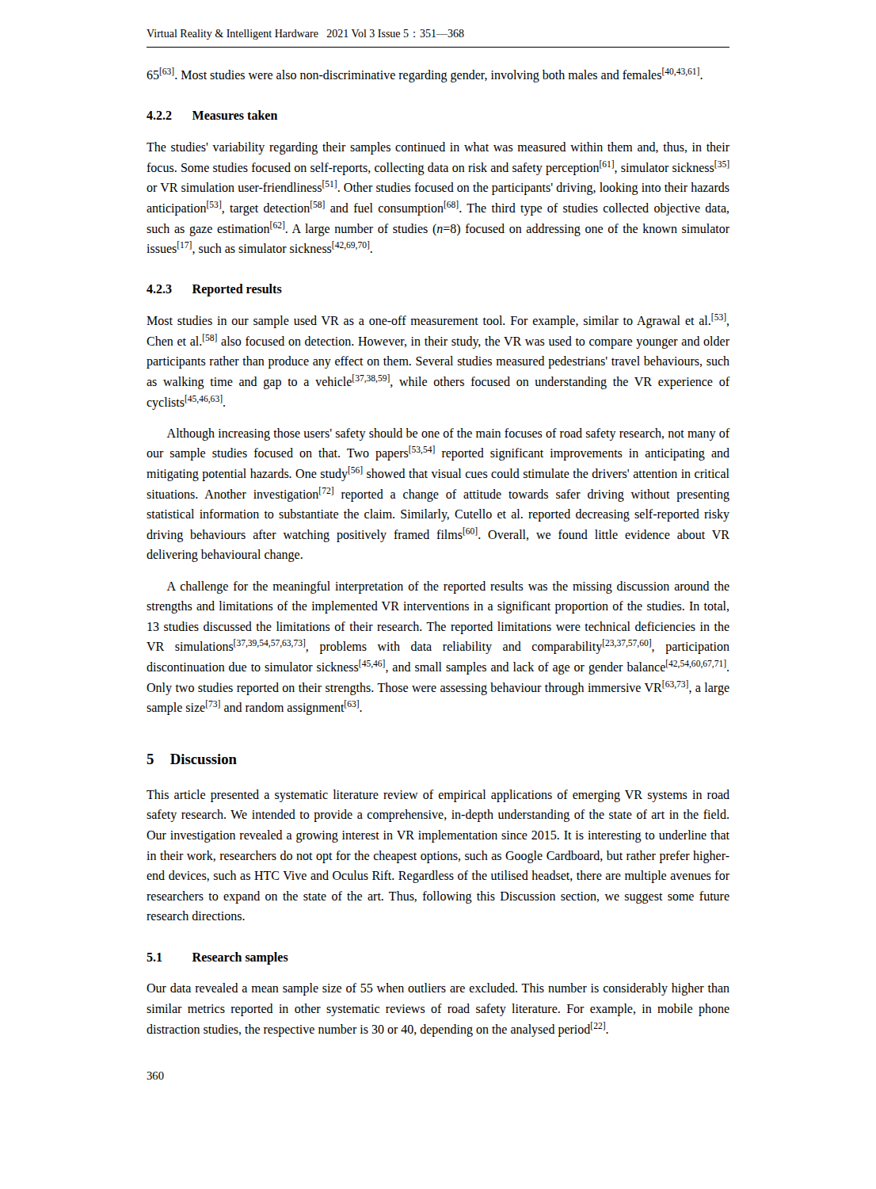Virtual Reality & Intelligent Hardware 2021 Vol 3 Issue 5：351—368
65[63]. Most studies were also non-discriminative regarding gender, involving both males and females[40,43,61].
4.2.2 Measures taken
The studies' variability regarding their samples continued in what was measured within them and, thus, in their focus. Some studies focused on self-reports, collecting data on risk and safety perception[61], simulator sickness[35] or VR simulation user-friendliness[51]. Other studies focused on the participants' driving, looking into their hazards anticipation[53], target detection[58] and fuel consumption[68]. The third type of studies collected objective data, such as gaze estimation[62]. A large number of studies (n=8) focused on addressing one of the known simulator issues[17], such as simulator sickness[42,69,70].
4.2.3 Reported results
Most studies in our sample used VR as a one-off measurement tool. For example, similar to Agrawal et al.[53], Chen et al.[58] also focused on detection. However, in their study, the VR was used to compare younger and older participants rather than produce any effect on them. Several studies measured pedestrians' travel behaviours, such as walking time and gap to a vehicle[37,38,59], while others focused on understanding the VR experience of cyclists[45,46,63].
Although increasing those users' safety should be one of the main focuses of road safety research, not many of our sample studies focused on that. Two papers[53,54] reported significant improvements in anticipating and mitigating potential hazards. One study[56] showed that visual cues could stimulate the drivers' attention in critical situations. Another investigation[72] reported a change of attitude towards safer driving without presenting statistical information to substantiate the claim. Similarly, Cutello et al. reported decreasing self-reported risky driving behaviours after watching positively framed films[60]. Overall, we found little evidence about VR delivering behavioural change.
A challenge for the meaningful interpretation of the reported results was the missing discussion around the strengths and limitations of the implemented VR interventions in a significant proportion of the studies. In total, 13 studies discussed the limitations of their research. The reported limitations were technical deficiencies in the VR simulations[37,39,54,57,63,73], problems with data reliability and comparability[23,37,57,60], participation discontinuation due to simulator sickness[45,46], and small samples and lack of age or gender balance[42,54,60,67,71]. Only two studies reported on their strengths. Those were assessing behaviour through immersive VR[63,73], a large sample size[73] and random assignment[63].
5 Discussion
This article presented a systematic literature review of empirical applications of emerging VR systems in road safety research. We intended to provide a comprehensive, in-depth understanding of the state of art in the field. Our investigation revealed a growing interest in VR implementation since 2015. It is interesting to underline that in their work, researchers do not opt for the cheapest options, such as Google Cardboard, but rather prefer higher-end devices, such as HTC Vive and Oculus Rift. Regardless of the utilised headset, there are multiple avenues for researchers to expand on the state of the art. Thus, following this Discussion section, we suggest some future research directions.
5.1 Research samples
Our data revealed a mean sample size of 55 when outliers are excluded. This number is considerably higher than similar metrics reported in other systematic reviews of road safety literature. For example, in mobile phone distraction studies, the respective number is 30 or 40, depending on the analysed period[22].
360